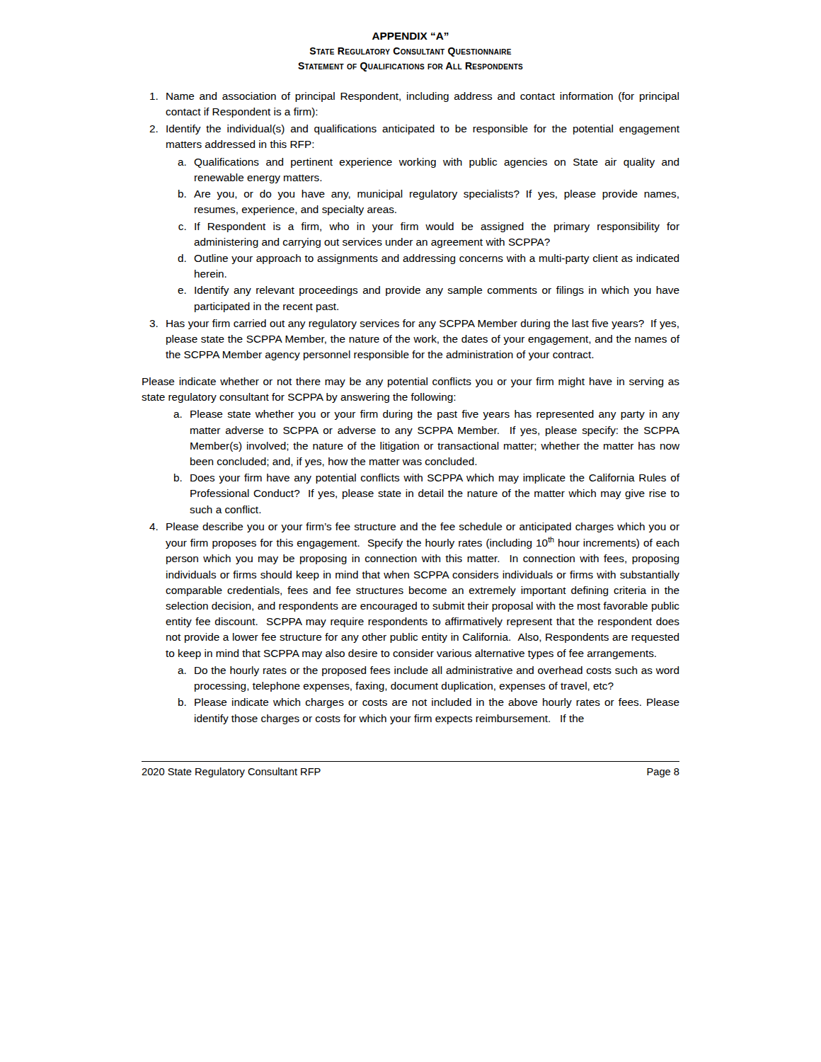APPENDIX “A”
State Regulatory Consultant Questionnaire
Statement of Qualifications for All Respondents
Name and association of principal Respondent, including address and contact information (for principal contact if Respondent is a firm):
Identify the individual(s) and qualifications anticipated to be responsible for the potential engagement matters addressed in this RFP:
Qualifications and pertinent experience working with public agencies on State air quality and renewable energy matters.
Are you, or do you have any, municipal regulatory specialists? If yes, please provide names, resumes, experience, and specialty areas.
If Respondent is a firm, who in your firm would be assigned the primary responsibility for administering and carrying out services under an agreement with SCPPA?
Outline your approach to assignments and addressing concerns with a multi-party client as indicated herein.
Identify any relevant proceedings and provide any sample comments or filings in which you have participated in the recent past.
Has your firm carried out any regulatory services for any SCPPA Member during the last five years? If yes, please state the SCPPA Member, the nature of the work, the dates of your engagement, and the names of the SCPPA Member agency personnel responsible for the administration of your contract.
Please indicate whether or not there may be any potential conflicts you or your firm might have in serving as state regulatory consultant for SCPPA by answering the following:
Please state whether you or your firm during the past five years has represented any party in any matter adverse to SCPPA or adverse to any SCPPA Member. If yes, please specify: the SCPPA Member(s) involved; the nature of the litigation or transactional matter; whether the matter has now been concluded; and, if yes, how the matter was concluded.
Does your firm have any potential conflicts with SCPPA which may implicate the California Rules of Professional Conduct? If yes, please state in detail the nature of the matter which may give rise to such a conflict.
Please describe you or your firm’s fee structure and the fee schedule or anticipated charges which you or your firm proposes for this engagement. Specify the hourly rates (including 10th hour increments) of each person which you may be proposing in connection with this matter. In connection with fees, proposing individuals or firms should keep in mind that when SCPPA considers individuals or firms with substantially comparable credentials, fees and fee structures become an extremely important defining criteria in the selection decision, and respondents are encouraged to submit their proposal with the most favorable public entity fee discount. SCPPA may require respondents to affirmatively represent that the respondent does not provide a lower fee structure for any other public entity in California. Also, Respondents are requested to keep in mind that SCPPA may also desire to consider various alternative types of fee arrangements.
Do the hourly rates or the proposed fees include all administrative and overhead costs such as word processing, telephone expenses, faxing, document duplication, expenses of travel, etc?
Please indicate which charges or costs are not included in the above hourly rates or fees. Please identify those charges or costs for which your firm expects reimbursement. If the
2020 State Regulatory Consultant RFP Page 8